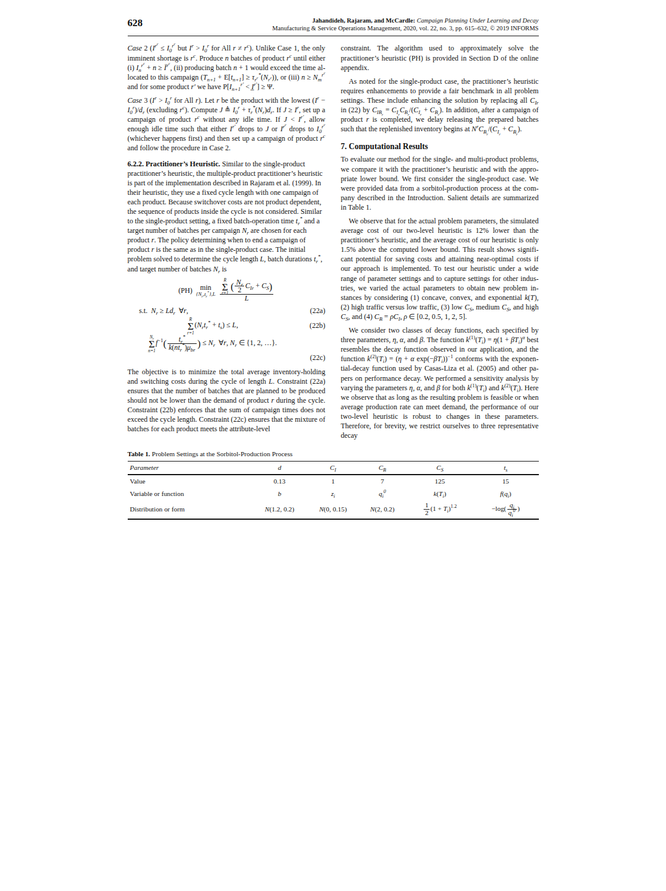628
Jahandideh, Rajaram, and McCardle: Campaign Planning Under Learning and Decay
Manufacturing & Service Operations Management, 2020, vol. 22, no. 3, pp. 615–632, © 2019 INFORMS
Case 2 (Irc ≤ I0rc but Ir > I0r for All r ≠ rc). Unlike Case 1, the only imminent shortage is rc. Produce n batches of product rc until either (i) Inrc + n ≥ Īrc, (ii) producing batch n + 1 would exceed the time allocated to this campaign (Tn+1 + E[tn+1] ≥ τrc*(Nrc)), or (iii) n ≥ Nmrc and for some product r′ we have P[In+1r′ < I̲r′] ≥ Ψ.
Case 3 (Ir > I0r for All r). Let r be the product with the lowest (Ir − I0r)/dr (excluding rc). Compute J ≜ I0r + τr*(Nr)dr. If J ≥ Ir, set up a campaign of product rc without any idle time. If J < Ir′, allow enough idle time such that either Ir′ drops to J or Irc drops to I0rc (whichever happens first) and then set up a campaign of product rc and follow the procedure in Case 2.
6.2.2. Practitioner’s Heuristic. Similar to the single-product practitioner’s heuristic, the multiple-product practitioner’s heuristic is part of the implementation described in Rajaram et al. (1999). In their heuristic, they use a fixed cycle length with one campaign of each product. Because switchover costs are not product dependent, the sequence of products inside the cycle is not considered. Similar to the single-product setting, a fixed batch-operation time tr* and a target number of batches per campaign Nr are chosen for each product r. The policy determining when to end a campaign of product r is the same as in the single-product case. The initial problem solved to determine the cycle length L, batch durations tr*, and target number of batches Nr is
(PH) min{Nr,tr*},L Rr=1 Σ (Nr 2 CIr + CS) L
s.t. Nr ≥ Ldr ∀r,
(22a)
Rr=1 Σ(Nrtr* + ts) ≤ L,
(22b)
Nr n=1 Σ f−1(tr*k(ntr*)μbr) ≤ Nr ∀r, Nr ∈ {1, 2, …}.
(22c)
The objective is to minimize the total average inventory-holding and switching costs during the cycle of length L. Constraint (22a) ensures that the number of batches that are planned to be produced should not be lower than the demand of product r during the cycle. Constraint (22b) enforces that the sum of campaign times does not exceed the cycle length. Constraint (22c) ensures that the mixture of batches for each product meets the attribute-level
constraint. The algorithm used to approximately solve the practitioner’s heuristic (PH) is provided in Section D of the online appendix.
As noted for the single-product case, the practitioner’s heuristic requires enhancements to provide a fair benchmark in all problem settings. These include enhancing the solution by replacing all CIr in (22) by CIBr = CIrCBr/(CIr + CBr). In addition, after a campaign of product r is completed, we delay releasing the prepared batches such that the replenished inventory begins at NrCBr/(CIr + CBr).
7. Computational Results
To evaluate our method for the single- and multi-product problems, we compare it with the practitioner’s heuristic and with the appropriate lower bound. We first consider the single-product case. We were provided data from a sorbitol-production process at the company described in the Introduction. Salient details are summarized in Table 1.
We observe that for the actual problem parameters, the simulated average cost of our two-level heuristic is 12% lower than the practitioner’s heuristic, and the average cost of our heuristic is only 1.5% above the computed lower bound. This result shows significant potential for saving costs and attaining near-optimal costs if our approach is implemented. To test our heuristic under a wide range of parameter settings and to capture settings for other industries, we varied the actual parameters to obtain new problem instances by considering (1) concave, convex, and exponential k(T), (2) high traffic versus low traffic, (3) low CS, medium CS, and high CS, and (4) CB = ρCI, ρ ∈ [0.2, 0.5, 1, 2, 5].
We consider two classes of decay functions, each specified by three parameters, η, α, and β. The function k(1)(Ti) = η(1 + βTi)α best resembles the decay function observed in our application, and the function k(2)(Ti) = (η + α exp(−βTi))−1 conforms with the exponential-decay function used by Casas-Liza et al. (2005) and other papers on performance decay. We performed a sensitivity analysis by varying the parameters η, α, and β for both k(1)(Ti) and k(2)(Ti). Here we observe that as long as the resulting problem is feasible or when average production rate can meet demand, the performance of our two-level heuristic is robust to changes in these parameters. Therefore, for brevity, we restrict ourselves to three representative decay
Table 1. Problem Settings at the Sorbitol-Production Process
| Parameter | d | C I | C B | C S | t s |
| --- | --- | --- | --- | --- | --- |
| Value | 0.13 | 1 | 7 | 125 | 15 |
| Variable or function | b | z i | q i 0 | k ( T i ) | f ( q i ) |
| Distribution or form | N (1.2, 0.2) | N (0, 0.15) | N (2, 0.2) | 1 2 (1 + T i ) 1.2 | −log( q i q i 0 ) |